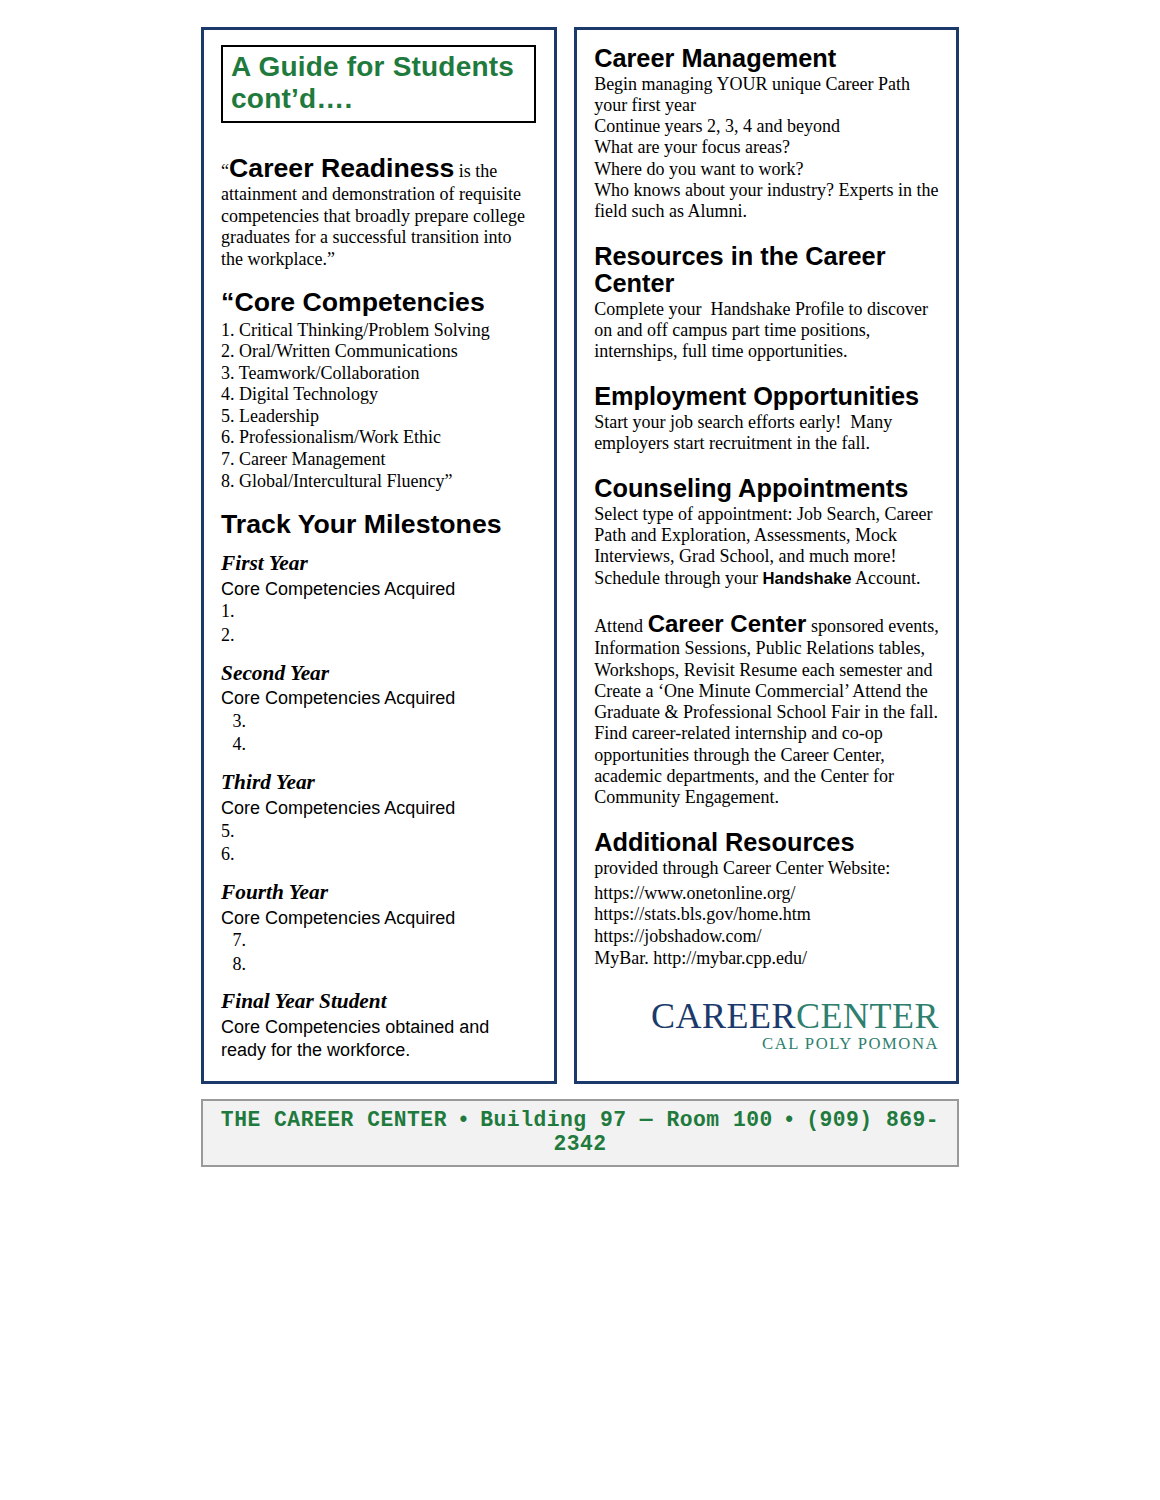A Guide for Students cont’d….
“Career Readiness is the attainment and demonstration of requisite competencies that broadly prepare college graduates for a successful transition into the workplace.”
“Core Competencies
1. Critical Thinking/Problem Solving
2. Oral/Written Communications
3. Teamwork/Collaboration
4. Digital Technology
5. Leadership
6. Professionalism/Work Ethic
7. Career Management
8. Global/Intercultural Fluency”
Track Your Milestones
First Year
Core Competencies Acquired
1.
2.
Second Year
Core Competencies Acquired
3.
4.
Third Year
Core Competencies Acquired
5.
6.
Fourth Year
Core Competencies Acquired
7.
8.
Final Year Student
Core Competencies obtained and ready for the workforce.
Career Management
Begin managing YOUR unique Career Path your first year
Continue years 2, 3, 4 and beyond
What are your focus areas?
Where do you want to work?
Who knows about your industry? Experts in the field such as Alumni.
Resources in the Career Center
Complete your Handshake Profile to discover on and off campus part time positions, internships, full time opportunities.
Employment Opportunities
Start your job search efforts early! Many employers start recruitment in the fall.
Counseling Appointments
Select type of appointment: Job Search, Career Path and Exploration, Assessments, Mock Interviews, Grad School, and much more! Schedule through your Handshake Account.
Attend Career Center sponsored events, Information Sessions, Public Relations tables, Workshops, Revisit Resume each semester and Create a ‘One Minute Commercial’ Attend the Graduate & Professional School Fair in the fall. Find career-related internship and co-op opportunities through the Career Center, academic departments, and the Center for Community Engagement.
Additional Resources
provided through Career Center Website:
https://www.onetonline.org/
https://stats.bls.gov/home.htm
https://jobshadow.com/
MyBar. http://mybar.cpp.edu/
CAREER CENTER CAL POLY POMONA
THE CAREER CENTER•Building 97 — Room 100•(909) 869-2342